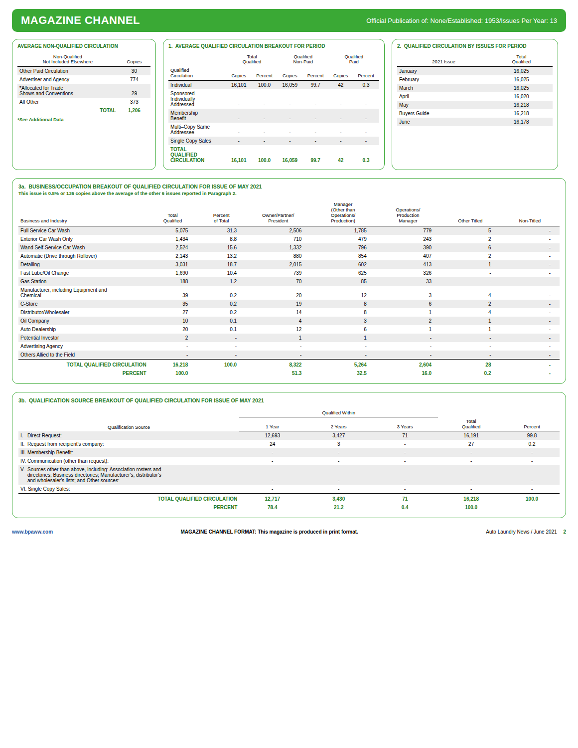MAGAZINE CHANNEL
Official Publication of: None/Established: 1953/Issues Per Year: 13
AVERAGE NON-QUALIFIED CIRCULATION
| Non-Qualified Not Included Elsewhere | Copies |
| --- | --- |
| Other Paid Circulation | 30 |
| Advertiser and Agency | 774 |
| *Allocated for Trade Shows and Conventions | 29 |
| All Other | 373 |
| TOTAL | 1,206 |
*See Additional Data
1. AVERAGE QUALIFIED CIRCULATION BREAKOUT FOR PERIOD
| | Total Qualified | Qualified Non-Paid | Qualified Paid |
| --- | --- | --- | --- |
| Qualified Circulation | Copies | Percent | Copies | Percent | Copies | Percent |
| Individual | 16,101 | 100.0 | 16,059 | 99.7 | 42 | 0.3 |
| Sponsored Individually Addressed | - | - | - | - | - | - |
| Membership Benefit | - | - | - | - | - | - |
| Multi–Copy Same Addressee | - | - | - | - | - | - |
| Single Copy Sales | - | - | - | - | - | - |
| TOTAL QUALIFIED CIRCULATION | 16,101 | 100.0 | 16,059 | 99.7 | 42 | 0.3 |
2. QUALIFIED CIRCULATION BY ISSUES FOR PERIOD
| 2021 Issue | Total Qualified |
| --- | --- |
| January | 16,025 |
| February | 16,025 |
| March | 16,025 |
| April | 16,020 |
| May | 16,218 |
| Buyers Guide | 16,218 |
| June | 16,178 |
3a. BUSINESS/OCCUPATION BREAKOUT OF QUALIFIED CIRCULATION FOR ISSUE OF MAY 2021 This issue is 0.8% or 136 copies above the average of the other 6 issues reported in Paragraph 2.
| Business and Industry | Total Qualified | Percent of Total | Owner/Partner/ President | Manager (Other than Operations/ Production) | Operations/ Production Manager | Other Titled | Non-Titled |
| --- | --- | --- | --- | --- | --- | --- | --- |
| Full Service Car Wash | 5,075 | 31.3 | 2,506 | 1,785 | 779 | 5 | - |
| Exterior Car Wash Only | 1,434 | 8.8 | 710 | 479 | 243 | 2 | - |
| Wand Self-Service Car Wash | 2,524 | 15.6 | 1,332 | 796 | 390 | 6 | - |
| Automatic (Drive through Rollover) | 2,143 | 13.2 | 880 | 854 | 407 | 2 | - |
| Detailing | 3,031 | 18.7 | 2,015 | 602 | 413 | 1 | - |
| Fast Lube/Oil Change | 1,690 | 10.4 | 739 | 625 | 326 | - | - |
| Gas Station | 188 | 1.2 | 70 | 85 | 33 | - | - |
| Manufacturer, including Equipment and Chemical | 39 | 0.2 | 20 | 12 | 3 | 4 | - |
| C-Store | 35 | 0.2 | 19 | 8 | 6 | 2 | - |
| Distributor/Wholesaler | 27 | 0.2 | 14 | 8 | 1 | 4 | - |
| Oil Company | 10 | 0.1 | 4 | 3 | 2 | 1 | - |
| Auto Dealership | 20 | 0.1 | 12 | 6 | 1 | 1 | - |
| Potential Investor | 2 | - | 1 | 1 | - | - | - |
| Advertising Agency | - | - | - | - | - | - | - |
| Others Allied to the Field | - | - | - | - | - | - | - |
| TOTAL QUALIFIED CIRCULATION | 16,218 | 100.0 | 8,322 | 5,264 | 2,604 | 28 | - |
| PERCENT | 100.0 | | 51.3 | 32.5 | 16.0 | 0.2 | - |
3b. QUALIFICATION SOURCE BREAKOUT OF QUALIFIED CIRCULATION FOR ISSUE OF MAY 2021
| | Qualified Within | | |
| --- | --- | --- | --- |
| Qualification Source | 1 Year | 2 Years | 3 Years | Total Qualified | Percent |
| I. Direct Request: | 12,693 | 3,427 | 71 | 16,191 | 99.8 |
| II. Request from recipient's company: | 24 | 3 | - | 27 | 0.2 |
| III. Membership Benefit: | - | - | - | - | - |
| IV. Communication (other than request): | - | - | - | - | - |
| V. Sources other than above, including: Association rosters and directories; Business directories; Manufacturer's, distributor's and wholesaler's lists; and Other sources: | - | - | - | - | - |
| VI. Single Copy Sales: | - | - | - | - | - |
| TOTAL QUALIFIED CIRCULATION | 12,717 | 3,430 | 71 | 16,218 | 100.0 |
| PERCENT | 78.4 | 21.2 | 0.4 | 100.0 | |
www.bpaww.com
MAGAZINE CHANNEL FORMAT: This magazine is produced in print format.
Auto Laundry News / June 2021 2